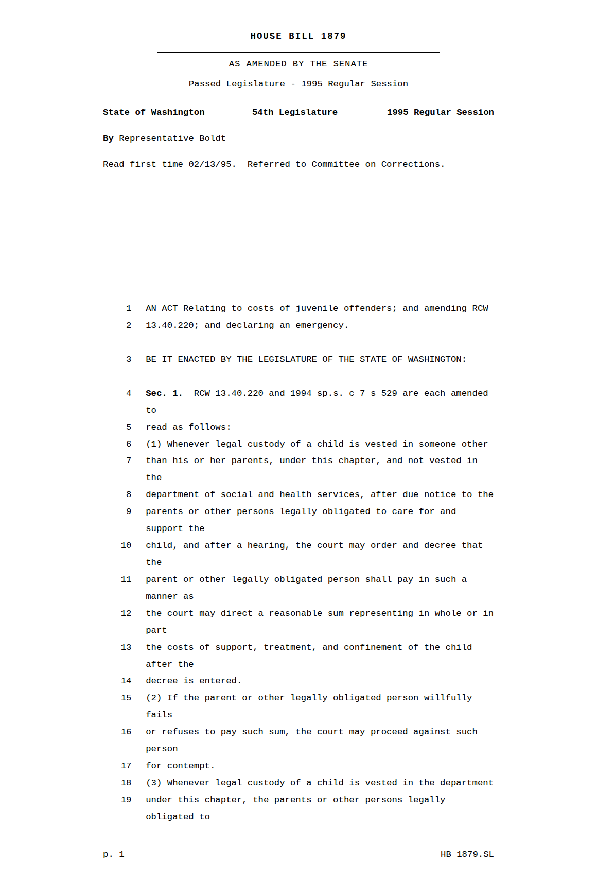HOUSE BILL 1879
AS AMENDED BY THE SENATE
Passed Legislature - 1995 Regular Session
| State of Washington | 54th Legislature | 1995 Regular Session |
By Representative Boldt
Read first time 02/13/95. Referred to Committee on Corrections.
1 AN ACT Relating to costs of juvenile offenders; and amending RCW
2 13.40.220; and declaring an emergency.
3 BE IT ENACTED BY THE LEGISLATURE OF THE STATE OF WASHINGTON:
4 Sec. 1. RCW 13.40.220 and 1994 sp.s. c 7 s 529 are each amended to
5 read as follows:
6 (1) Whenever legal custody of a child is vested in someone other
7 than his or her parents, under this chapter, and not vested in the
8 department of social and health services, after due notice to the
9 parents or other persons legally obligated to care for and support the
10 child, and after a hearing, the court may order and decree that the
11 parent or other legally obligated person shall pay in such a manner as
12 the court may direct a reasonable sum representing in whole or in part
13 the costs of support, treatment, and confinement of the child after the
14 decree is entered.
15 (2) If the parent or other legally obligated person willfully fails
16 or refuses to pay such sum, the court may proceed against such person
17 for contempt.
18 (3) Whenever legal custody of a child is vested in the department
19 under this chapter, the parents or other persons legally obligated to
p. 1 HB 1879.SL